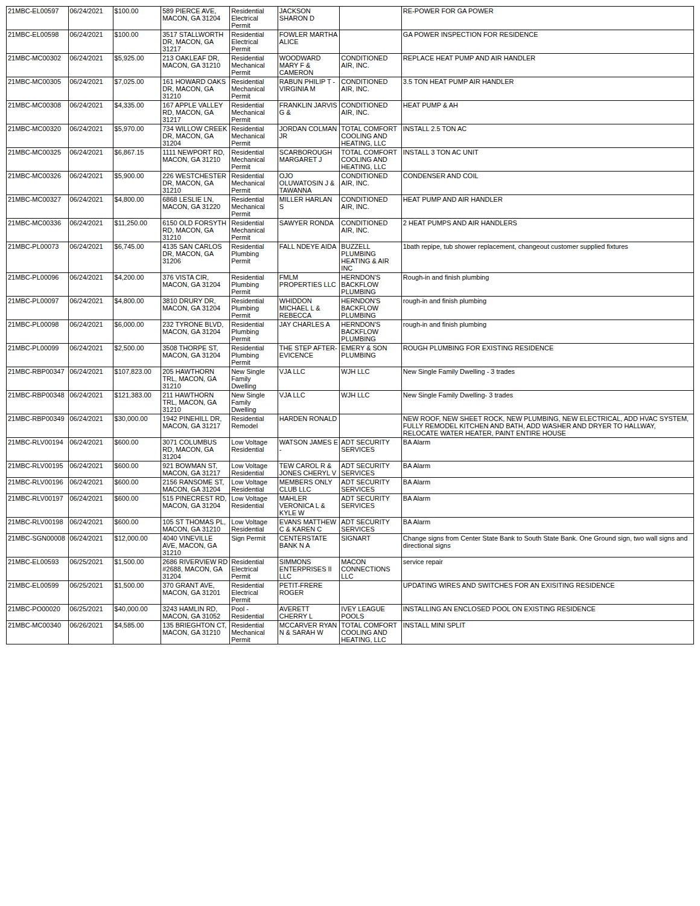| 21MBC-EL00597 | 06/24/2021 | $100.00 | 589 PIERCE AVE, MACON, GA 31204 | Residential Electrical Permit | JACKSON SHARON D | | RE-POWER FOR GA POWER |
| 21MBC-EL00598 | 06/24/2021 | $100.00 | 3517 STALLWORTH DR, MACON, GA 31217 | Residential Electrical Permit | FOWLER MARTHA ALICE | | GA POWER INSPECTION FOR RESIDENCE |
| 21MBC-MC00302 | 06/24/2021 | $5,925.00 | 213 OAKLEAF DR, MACON, GA 31210 | Residential Mechanical Permit | WOODWARD MARY F & CAMERON | CONDITIONED AIR, INC. | REPLACE HEAT PUMP AND AIR HANDLER |
| 21MBC-MC00305 | 06/24/2021 | $7,025.00 | 161 HOWARD OAKS DR, MACON, GA 31210 | Residential Mechanical Permit | RABUN PHILIP T - VIRGINIA M | CONDITIONED AIR, INC. | 3.5 TON HEAT PUMP AIR HANDLER |
| 21MBC-MC00308 | 06/24/2021 | $4,335.00 | 167 APPLE VALLEY RD, MACON, GA 31217 | Residential Mechanical Permit | FRANKLIN JARVIS G & | CONDITIONED AIR, INC. | HEAT PUMP & AH |
| 21MBC-MC00320 | 06/24/2021 | $5,970.00 | 734 WILLOW CREEK DR, MACON, GA 31204 | Residential Mechanical Permit | JORDAN COLMAN JR | TOTAL COMFORT COOLING AND HEATING, LLC | INSTALL 2.5 TON AC |
| 21MBC-MC00325 | 06/24/2021 | $6,867.15 | 1111 NEWPORT RD, MACON, GA 31210 | Residential Mechanical Permit | SCARBOROUGH MARGARET J | TOTAL COMFORT COOLING AND HEATING, LLC | INSTALL 3 TON AC UNIT |
| 21MBC-MC00326 | 06/24/2021 | $5,900.00 | 226 WESTCHESTER DR, MACON, GA 31210 | Residential Mechanical Permit | OJO OLUWATOSIN J & TAWANNA | CONDITIONED AIR, INC. | CONDENSER AND COIL |
| 21MBC-MC00327 | 06/24/2021 | $4,800.00 | 6868 LESLIE LN, MACON, GA 31220 | Residential Mechanical Permit | MILLER HARLAN S | CONDITIONED AIR, INC. | HEAT PUMP AND AIR HANDLER |
| 21MBC-MC00336 | 06/24/2021 | $11,250.00 | 6150 OLD FORSYTH RD, MACON, GA 31210 | Residential Mechanical Permit | SAWYER RONDA | CONDITIONED AIR, INC. | 2 HEAT PUMPS AND AIR HANDLERS |
| 21MBC-PL00073 | 06/24/2021 | $6,745.00 | 4135 SAN CARLOS DR, MACON, GA 31206 | Residential Plumbing Permit | FALL NDEYE AIDA | BUZZELL PLUMBING HEATING & AIR INC | 1bath repipe, tub shower replacement, changeout customer supplied fixtures |
| 21MBC-PL00096 | 06/24/2021 | $4,200.00 | 376 VISTA CIR, MACON, GA 31204 | Residential Plumbing Permit | FMLM PROPERTIES LLC | HERNDON'S BACKFLOW PLUMBING | Rough-in and finish plumbing |
| 21MBC-PL00097 | 06/24/2021 | $4,800.00 | 3810 DRURY DR, MACON, GA 31204 | Residential Plumbing Permit | WHIDDON MICHAEL L & REBECCA | HERNDON'S BACKFLOW PLUMBING | rough-in and finish plumbing |
| 21MBC-PL00098 | 06/24/2021 | $6,000.00 | 232 TYRONE BLVD, MACON, GA 31204 | Residential Plumbing Permit | JAY CHARLES A | HERNDON'S BACKFLOW PLUMBING | rough-in and finish plumbing |
| 21MBC-PL00099 | 06/24/2021 | $2,500.00 | 3508 THORPE ST, MACON, GA 31204 | Residential Plumbing Permit | THE STEP AFTER- EVICENCE | EMERY & SON PLUMBING | ROUGH PLUMBING FOR EXISTING RESIDENCE |
| 21MBC-RBP00347 | 06/24/2021 | $107,823.00 | 205 HAWTHORN TRL, MACON, GA 31210 | New Single Family Dwelling | VJA LLC | WJH LLC | New Single Family Dwelling - 3 trades |
| 21MBC-RBP00348 | 06/24/2021 | $121,383.00 | 211 HAWTHORN TRL, MACON, GA 31210 | New Single Family Dwelling | VJA LLC | WJH LLC | New Single Family Dwelling- 3 trades |
| 21MBC-RBP00349 | 06/24/2021 | $30,000.00 | 1942 PINEHILL DR, MACON, GA 31217 | Residential Remodel | HARDEN RONALD | | NEW ROOF, NEW SHEET ROCK, NEW PLUMBING, NEW ELECTRICAL, ADD HVAC SYSTEM, FULLY REMODEL KITCHEN AND BATH, ADD WASHER AND DRYER TO HALLWAY, RELOCATE WATER HEATER, PAINT ENTIRE HOUSE |
| 21MBC-RLV00194 | 06/24/2021 | $600.00 | 3071 COLUMBUS RD, MACON, GA 31204 | Low Voltage Residential | WATSON JAMES E - | ADT SECURITY SERVICES | BA Alarm |
| 21MBC-RLV00195 | 06/24/2021 | $600.00 | 921 BOWMAN ST, MACON, GA 31217 | Low Voltage Residential | TEW CAROL R & JONES CHERYL V | ADT SECURITY SERVICES | BA Alarm |
| 21MBC-RLV00196 | 06/24/2021 | $600.00 | 2156 RANSOME ST, MACON, GA 31204 | Low Voltage Residential | MEMBERS ONLY CLUB LLC | ADT SECURITY SERVICES | BA Alarm |
| 21MBC-RLV00197 | 06/24/2021 | $600.00 | 515 PINECREST RD, MACON, GA 31204 | Low Voltage Residential | MAHLER VERONICA L & KYLE W | ADT SECURITY SERVICES | BA Alarm |
| 21MBC-RLV00198 | 06/24/2021 | $600.00 | 105 ST THOMAS PL, MACON, GA 31210 | Low Voltage Residential | EVANS MATTHEW C & KAREN C | ADT SECURITY SERVICES | BA Alarm |
| 21MBC-SGN00008 | 06/24/2021 | $12,000.00 | 4040 VINEVILLE AVE, MACON, GA 31210 | Sign Permit | CENTERSTATE BANK N A | SIGNART | Change signs from Center State Bank to South State Bank. One Ground sign, two wall signs and directional signs |
| 21MBC-EL00593 | 06/25/2021 | $1,500.00 | 2686 RIVERVIEW RD #2688, MACON, GA 31204 | Residential Electrical Permit | SIMMONS ENTERPRISES II LLC | MACON CONNECTIONS LLC | service repair |
| 21MBC-EL00599 | 06/25/2021 | $1,500.00 | 370 GRANT AVE, MACON, GA 31201 | Residential Electrical Permit | PETIT-FRERE ROGER | | UPDATING WIRES AND SWITCHES FOR AN EXISITING RESIDENCE |
| 21MBC-PO00020 | 06/25/2021 | $40,000.00 | 3243 HAMLIN RD, MACON, GA 31052 | Pool - Residential | AVERETT CHERRY L | IVEY LEAGUE POOLS | INSTALLING AN ENCLOSED POOL ON EXISTING RESIDENCE |
| 21MBC-MC00340 | 06/26/2021 | $4,585.00 | 135 BRIEGHTON CT, MACON, GA 31210 | Residential Mechanical Permit | MCCARVER RYAN N & SARAH W | TOTAL COMFORT COOLING AND HEATING, LLC | INSTALL MINI SPLIT |